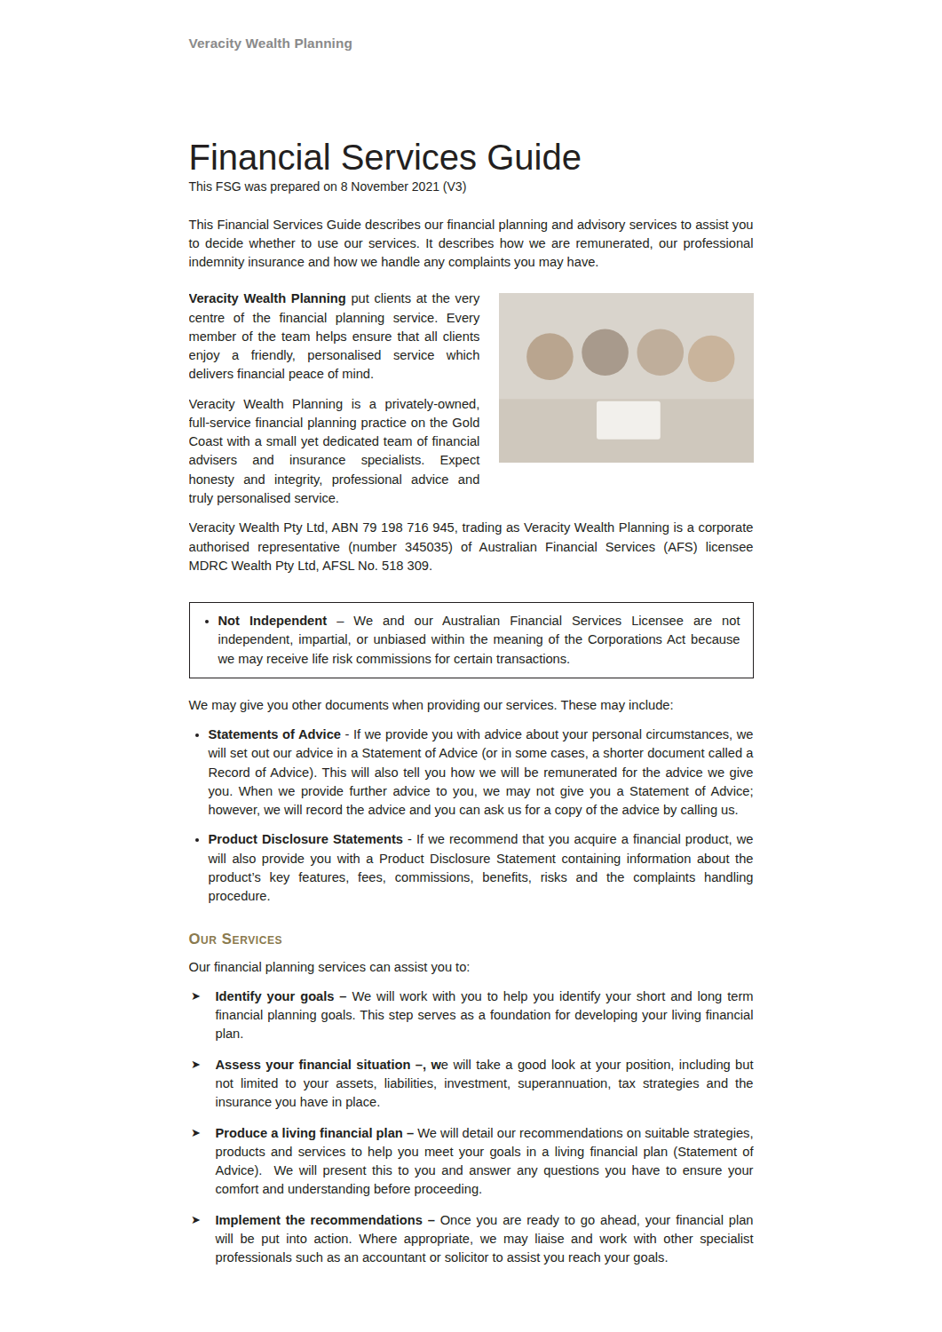Veracity Wealth Planning
Financial Services Guide
This FSG was prepared on 8 November 2021 (V3)
This Financial Services Guide describes our financial planning and advisory services to assist you to decide whether to use our services. It describes how we are remunerated, our professional indemnity insurance and how we handle any complaints you may have.
Veracity Wealth Planning put clients at the very centre of the financial planning service. Every member of the team helps ensure that all clients enjoy a friendly, personalised service which delivers financial peace of mind.
Veracity Wealth Planning is a privately-owned, full-service financial planning practice on the Gold Coast with a small yet dedicated team of financial advisers and insurance specialists. Expect honesty and integrity, professional advice and truly personalised service.
Veracity Wealth Pty Ltd, ABN 79 198 716 945, trading as Veracity Wealth Planning is a corporate authorised representative (number 345035) of Australian Financial Services (AFS) licensee MDRC Wealth Pty Ltd, AFSL No. 518 309.
Not Independent – We and our Australian Financial Services Licensee are not independent, impartial, or unbiased within the meaning of the Corporations Act because we may receive life risk commissions for certain transactions.
We may give you other documents when providing our services. These may include:
Statements of Advice - If we provide you with advice about your personal circumstances, we will set out our advice in a Statement of Advice (or in some cases, a shorter document called a Record of Advice). This will also tell you how we will be remunerated for the advice we give you. When we provide further advice to you, we may not give you a Statement of Advice; however, we will record the advice and you can ask us for a copy of the advice by calling us.
Product Disclosure Statements - If we recommend that you acquire a financial product, we will also provide you with a Product Disclosure Statement containing information about the product’s key features, fees, commissions, benefits, risks and the complaints handling procedure.
Our Services
Our financial planning services can assist you to:
Identify your goals – We will work with you to help you identify your short and long term financial planning goals. This step serves as a foundation for developing your living financial plan.
Assess your financial situation –, we will take a good look at your position, including but not limited to your assets, liabilities, investment, superannuation, tax strategies and the insurance you have in place.
Produce a living financial plan – We will detail our recommendations on suitable strategies, products and services to help you meet your goals in a living financial plan (Statement of Advice). We will present this to you and answer any questions you have to ensure your comfort and understanding before proceeding.
Implement the recommendations – Once you are ready to go ahead, your financial plan will be put into action. Where appropriate, we may liaise and work with other specialist professionals such as an accountant or solicitor to assist you reach your goals.